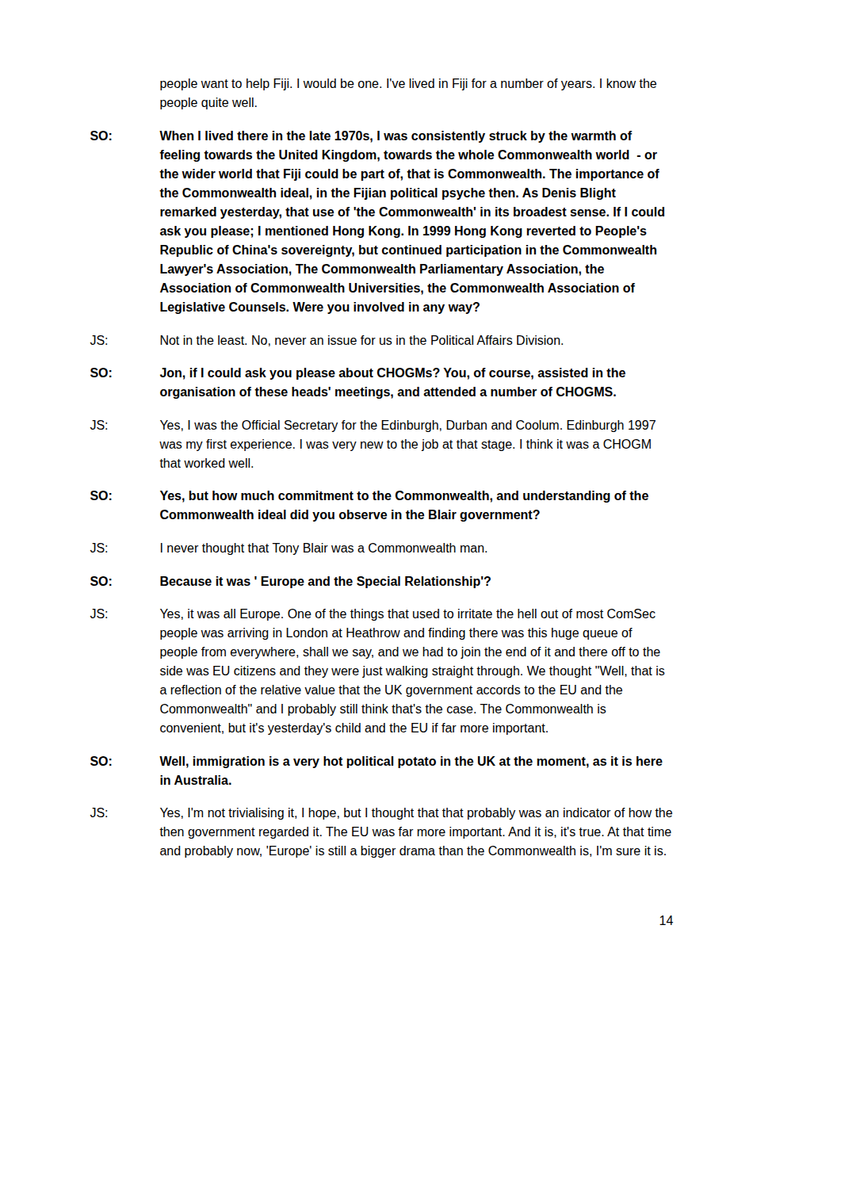people want to help Fiji. I would be one. I've lived in Fiji for a number of years. I know the people quite well.
SO:
When I lived there in the late 1970s, I was consistently struck by the warmth of feeling towards the United Kingdom, towards the whole Commonwealth world - or the wider world that Fiji could be part of, that is Commonwealth. The importance of the Commonwealth ideal, in the Fijian political psyche then. As Denis Blight remarked yesterday, that use of 'the Commonwealth' in its broadest sense. If I could ask you please; I mentioned Hong Kong. In 1999 Hong Kong reverted to People's Republic of China's sovereignty, but continued participation in the Commonwealth Lawyer's Association, The Commonwealth Parliamentary Association, the Association of Commonwealth Universities, the Commonwealth Association of Legislative Counsels. Were you involved in any way?
JS:
Not in the least. No, never an issue for us in the Political Affairs Division.
SO:
Jon, if I could ask you please about CHOGMs? You, of course, assisted in the organisation of these heads' meetings, and attended a number of CHOGMS.
JS:
Yes, I was the Official Secretary for the Edinburgh, Durban and Coolum. Edinburgh 1997 was my first experience. I was very new to the job at that stage. I think it was a CHOGM that worked well.
SO:
Yes, but how much commitment to the Commonwealth, and understanding of the Commonwealth ideal did you observe in the Blair government?
JS:
I never thought that Tony Blair was a Commonwealth man.
SO:
Because it was ' Europe and the Special Relationship'?
JS:
Yes, it was all Europe. One of the things that used to irritate the hell out of most ComSec people was arriving in London at Heathrow and finding there was this huge queue of people from everywhere, shall we say, and we had to join the end of it and there off to the side was EU citizens and they were just walking straight through. We thought "Well, that is a reflection of the relative value that the UK government accords to the EU and the Commonwealth" and I probably still think that's the case. The Commonwealth is convenient, but it's yesterday's child and the EU if far more important.
SO:
Well, immigration is a very hot political potato in the UK at the moment, as it is here in Australia.
JS:
Yes, I'm not trivialising it, I hope, but I thought that that probably was an indicator of how the then government regarded it. The EU was far more important. And it is, it's true. At that time and probably now, 'Europe' is still a bigger drama than the Commonwealth is, I'm sure it is.
14